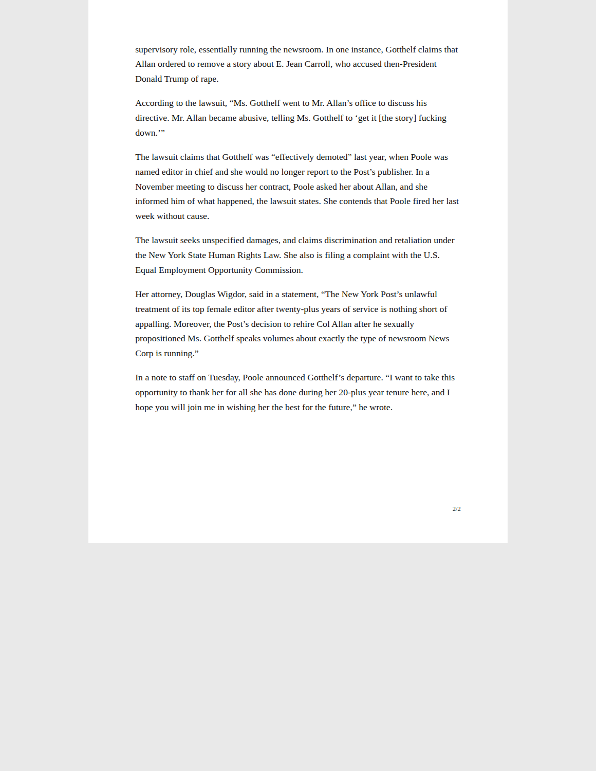supervisory role, essentially running the newsroom. In one instance, Gotthelf claims that Allan ordered to remove a story about E. Jean Carroll, who accused then-President Donald Trump of rape.
According to the lawsuit, “Ms. Gotthelf went to Mr. Allan’s office to discuss his directive. Mr. Allan became abusive, telling Ms. Gotthelf to ‘get it [the story] fucking down.’”
The lawsuit claims that Gotthelf was “effectively demoted” last year, when Poole was named editor in chief and she would no longer report to the Post’s publisher. In a November meeting to discuss her contract, Poole asked her about Allan, and she informed him of what happened, the lawsuit states. She contends that Poole fired her last week without cause.
The lawsuit seeks unspecified damages, and claims discrimination and retaliation under the New York State Human Rights Law. She also is filing a complaint with the U.S. Equal Employment Opportunity Commission.
Her attorney, Douglas Wigdor, said in a statement, “The New York Post’s unlawful treatment of its top female editor after twenty-plus years of service is nothing short of appalling. Moreover, the Post’s decision to rehire Col Allan after he sexually propositioned Ms. Gotthelf speaks volumes about exactly the type of newsroom News Corp is running.”
In a note to staff on Tuesday, Poole announced Gotthelf’s departure. “I want to take this opportunity to thank her for all she has done during her 20-plus year tenure here, and I hope you will join me in wishing her the best for the future,” he wrote.
2/2